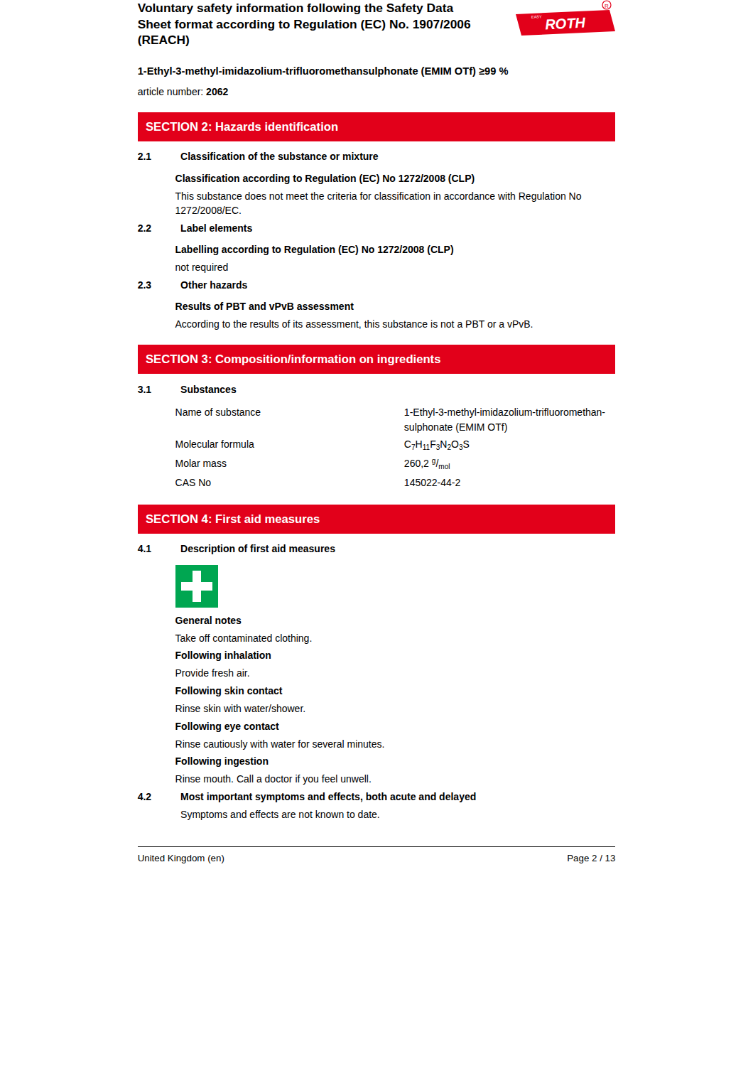Voluntary safety information following the Safety Data Sheet format according to Regulation (EC) No. 1907/2006 (REACH)
R ROTH EASY
1-Ethyl-3-methyl-imidazolium-trifluoromethansulphonate (EMIM OTf) ≥99 %
article number: 2062
SECTION 2: Hazards identification
2.1
Classification of the substance or mixture
Classification according to Regulation (EC) No 1272/2008 (CLP)
This substance does not meet the criteria for classification in accordance with Regulation No 1272/2008/EC.
2.2
Label elements
Labelling according to Regulation (EC) No 1272/2008 (CLP)
not required
2.3
Other hazards
Results of PBT and vPvB assessment
According to the results of its assessment, this substance is not a PBT or a vPvB.
SECTION 3: Composition/information on ingredients
3.1
Substances
| Name of substance | 1-Ethyl-3-methyl-imidazolium-trifluoromethan-sulphonate (EMIM OTf) |
| Molecular formula | C 7 H 11 F 3 N 2 O 3 S |
| Molar mass | 260,2 g / mol |
| CAS No | 145022-44-2 |
SECTION 4: First aid measures
4.1
Description of first aid measures
General notes
Take off contaminated clothing.
Following inhalation
Provide fresh air.
Following skin contact
Rinse skin with water/shower.
Following eye contact
Rinse cautiously with water for several minutes.
Following ingestion
Rinse mouth. Call a doctor if you feel unwell.
4.2
Most important symptoms and effects, both acute and delayed
Symptoms and effects are not known to date.
United Kingdom (en)
Page 2 / 13